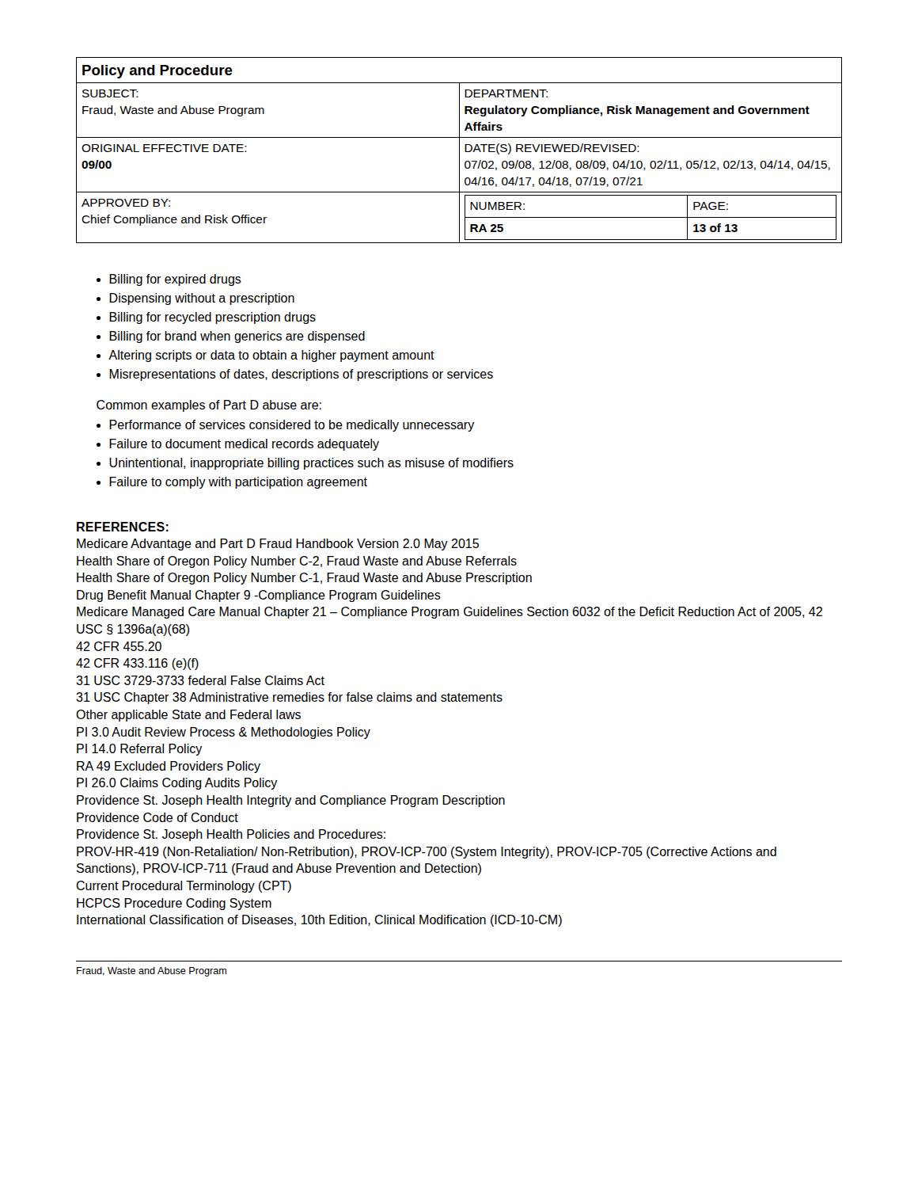| Policy and Procedure |
| SUBJECT: Fraud, Waste and Abuse Program | DEPARTMENT: Regulatory Compliance, Risk Management and Government Affairs |
| ORIGINAL EFFECTIVE DATE: 09/00 | DATE(S) REVIEWED/REVISED: 07/02, 09/08, 12/08, 08/09, 04/10, 02/11, 05/12, 02/13, 04/14, 04/15, 04/16, 04/17, 04/18, 07/19, 07/21 |
| APPROVED BY: Chief Compliance and Risk Officer | / NUMBER: / PAGE: / / RA 25 / 13 of 13 / |
Billing for expired drugs
Dispensing without a prescription
Billing for recycled prescription drugs
Billing for brand when generics are dispensed
Altering scripts or data to obtain a higher payment amount
Misrepresentations of dates, descriptions of prescriptions or services
Common examples of Part D abuse are:
Performance of services considered to be medically unnecessary
Failure to document medical records adequately
Unintentional, inappropriate billing practices such as misuse of modifiers
Failure to comply with participation agreement
REFERENCES:
Medicare Advantage and Part D Fraud Handbook Version 2.0 May 2015
Health Share of Oregon Policy Number C-2, Fraud Waste and Abuse Referrals
Health Share of Oregon Policy Number C-1, Fraud Waste and Abuse Prescription
Drug Benefit Manual Chapter 9 -Compliance Program Guidelines
Medicare Managed Care Manual Chapter 21 – Compliance Program Guidelines Section 6032 of the Deficit Reduction Act of 2005, 42 USC § 1396a(a)(68)
42 CFR 455.20
42 CFR 433.116 (e)(f)
31 USC 3729-3733 federal False Claims Act
31 USC Chapter 38 Administrative remedies for false claims and statements
Other applicable State and Federal laws
PI 3.0 Audit Review Process & Methodologies Policy
PI 14.0 Referral Policy
RA 49 Excluded Providers Policy
PI 26.0 Claims Coding Audits Policy
Providence St. Joseph Health Integrity and Compliance Program Description
Providence Code of Conduct
Providence St. Joseph Health Policies and Procedures:
PROV-HR-419 (Non-Retaliation/ Non-Retribution), PROV-ICP-700 (System Integrity), PROV-ICP-705 (Corrective Actions and Sanctions), PROV-ICP-711 (Fraud and Abuse Prevention and Detection)
Current Procedural Terminology (CPT)
HCPCS Procedure Coding System
International Classification of Diseases, 10th Edition, Clinical Modification (ICD-10-CM)
Fraud, Waste and Abuse Program